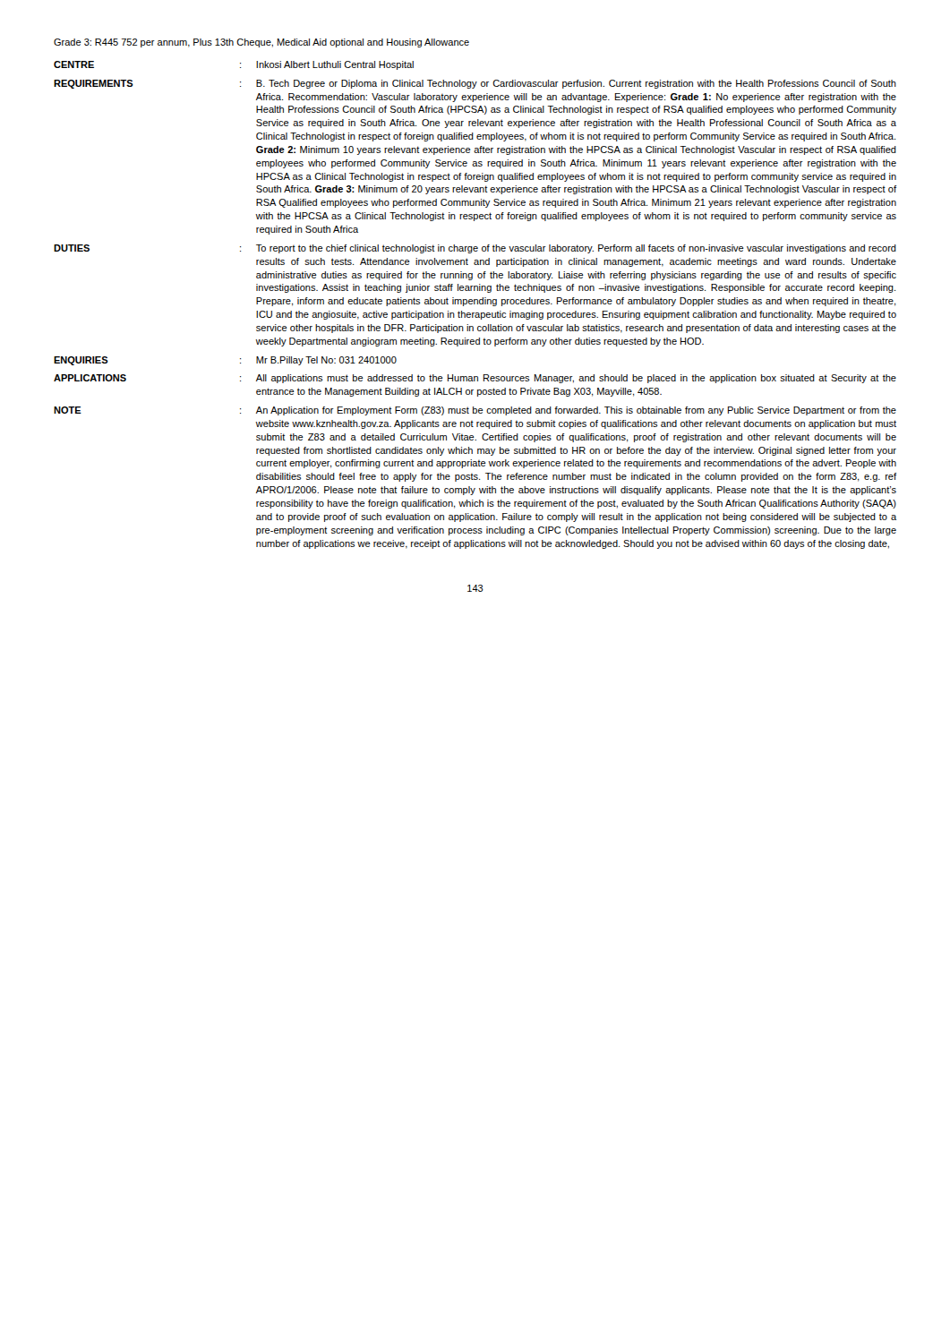Grade 3: R445 752 per annum, Plus 13th Cheque, Medical Aid optional and Housing Allowance
| CENTRE | : | Inkosi Albert Luthuli Central Hospital |
| REQUIREMENTS | : | B. Tech Degree or Diploma in Clinical Technology or Cardiovascular perfusion. Current registration with the Health Professions Council of South Africa. Recommendation: Vascular laboratory experience will be an advantage. Experience: Grade 1: No experience after registration with the Health Professions Council of South Africa (HPCSA) as a Clinical Technologist in respect of RSA qualified employees who performed Community Service as required in South Africa. One year relevant experience after registration with the Health Professional Council of South Africa as a Clinical Technologist in respect of foreign qualified employees, of whom it is not required to perform Community Service as required in South Africa. Grade 2: Minimum 10 years relevant experience after registration with the HPCSA as a Clinical Technologist Vascular in respect of RSA qualified employees who performed Community Service as required in South Africa. Minimum 11 years relevant experience after registration with the HPCSA as a Clinical Technologist in respect of foreign qualified employees of whom it is not required to perform community service as required in South Africa. Grade 3: Minimum of 20 years relevant experience after registration with the HPCSA as a Clinical Technologist Vascular in respect of RSA Qualified employees who performed Community Service as required in South Africa. Minimum 21 years relevant experience after registration with the HPCSA as a Clinical Technologist in respect of foreign qualified employees of whom it is not required to perform community service as required in South Africa |
| DUTIES | : | To report to the chief clinical technologist in charge of the vascular laboratory. Perform all facets of non-invasive vascular investigations and record results of such tests. Attendance involvement and participation in clinical management, academic meetings and ward rounds. Undertake administrative duties as required for the running of the laboratory. Liaise with referring physicians regarding the use of and results of specific investigations. Assist in teaching junior staff learning the techniques of non –invasive investigations. Responsible for accurate record keeping. Prepare, inform and educate patients about impending procedures. Performance of ambulatory Doppler studies as and when required in theatre, ICU and the angiosuite, active participation in therapeutic imaging procedures. Ensuring equipment calibration and functionality. Maybe required to service other hospitals in the DFR. Participation in collation of vascular lab statistics, research and presentation of data and interesting cases at the weekly Departmental angiogram meeting. Required to perform any other duties requested by the HOD. |
| ENQUIRIES | : | Mr B.Pillay Tel No: 031 2401000 |
| APPLICATIONS | : | All applications must be addressed to the Human Resources Manager, and should be placed in the application box situated at Security at the entrance to the Management Building at IALCH or posted to Private Bag X03, Mayville, 4058. |
| NOTE | : | An Application for Employment Form (Z83) must be completed and forwarded. This is obtainable from any Public Service Department or from the website www.kznhealth.gov.za. Applicants are not required to submit copies of qualifications and other relevant documents on application but must submit the Z83 and a detailed Curriculum Vitae. Certified copies of qualifications, proof of registration and other relevant documents will be requested from shortlisted candidates only which may be submitted to HR on or before the day of the interview. Original signed letter from your current employer, confirming current and appropriate work experience related to the requirements and recommendations of the advert. People with disabilities should feel free to apply for the posts. The reference number must be indicated in the column provided on the form Z83, e.g. ref APRO/1/2006. Please note that failure to comply with the above instructions will disqualify applicants. Please note that the It is the applicant’s responsibility to have the foreign qualification, which is the requirement of the post, evaluated by the South African Qualifications Authority (SAQA) and to provide proof of such evaluation on application. Failure to comply will result in the application not being considered will be subjected to a pre-employment screening and verification process including a CIPC (Companies Intellectual Property Commission) screening. Due to the large number of applications we receive, receipt of applications will not be acknowledged. Should you not be advised within 60 days of the closing date, |
143